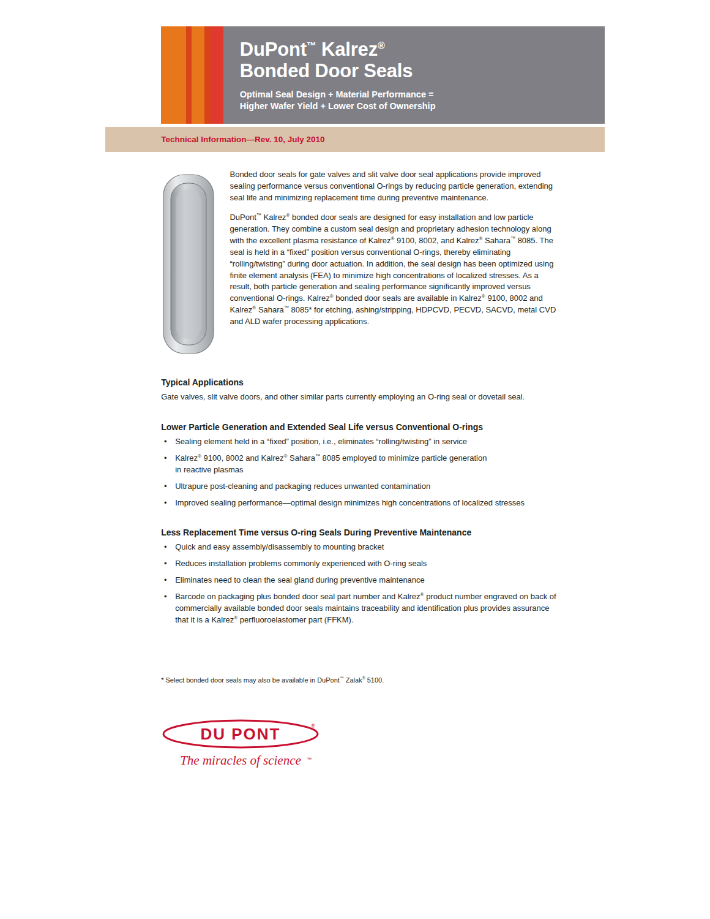DuPont™ Kalrez®
Bonded Door Seals
Optimal Seal Design + Material Performance =
Higher Wafer Yield + Lower Cost of Ownership
Technical Information—Rev. 10, July 2010
Bonded door seals for gate valves and slit valve door seal applications provide improved sealing performance versus conventional O-rings by reducing particle generation, extending seal life and minimizing replacement time during preventive maintenance.
DuPont™ Kalrez® bonded door seals are designed for easy installation and low particle generation. They combine a custom seal design and proprietary adhesion technology along with the excellent plasma resistance of Kalrez® 9100, 8002, and Kalrez® Sahara™ 8085. The seal is held in a “fixed” position versus conventional O-rings, thereby eliminating “rolling/twisting” during door actuation. In addition, the seal design has been optimized using finite element analysis (FEA) to minimize high concentrations of localized stresses. As a result, both particle generation and sealing performance significantly improved versus conventional O-rings. Kalrez® bonded door seals are available in Kalrez® 9100, 8002 and Kalrez® Sahara™ 8085* for etching, ashing/stripping, HDPCVD, PECVD, SACVD, metal CVD and ALD wafer processing applications.
Typical Applications
Gate valves, slit valve doors, and other similar parts currently employing an O-ring seal or dovetail seal.
Lower Particle Generation and Extended Seal Life versus Conventional O-rings
Sealing element held in a “fixed” position, i.e., eliminates “rolling/twisting” in service
Kalrez® 9100, 8002 and Kalrez® Sahara™ 8085 employed to minimize particle generation
in reactive plasmas
Ultrapure post-cleaning and packaging reduces unwanted contamination
Improved sealing performance—optimal design minimizes high concentrations of localized stresses
Less Replacement Time versus O-ring Seals During Preventive Maintenance
Quick and easy assembly/disassembly to mounting bracket
Reduces installation problems commonly experienced with O-ring seals
Eliminates need to clean the seal gland during preventive maintenance
Barcode on packaging plus bonded door seal part number and Kalrez® product number engraved on back of commercially available bonded door seals maintains traceability and identification plus provides assurance that it is a Kalrez® perfluoroelastomer part (FFKM).
* Select bonded door seals may also be available in DuPont™ Zalak® 5100.
DU PONT ® The miracles of science ™